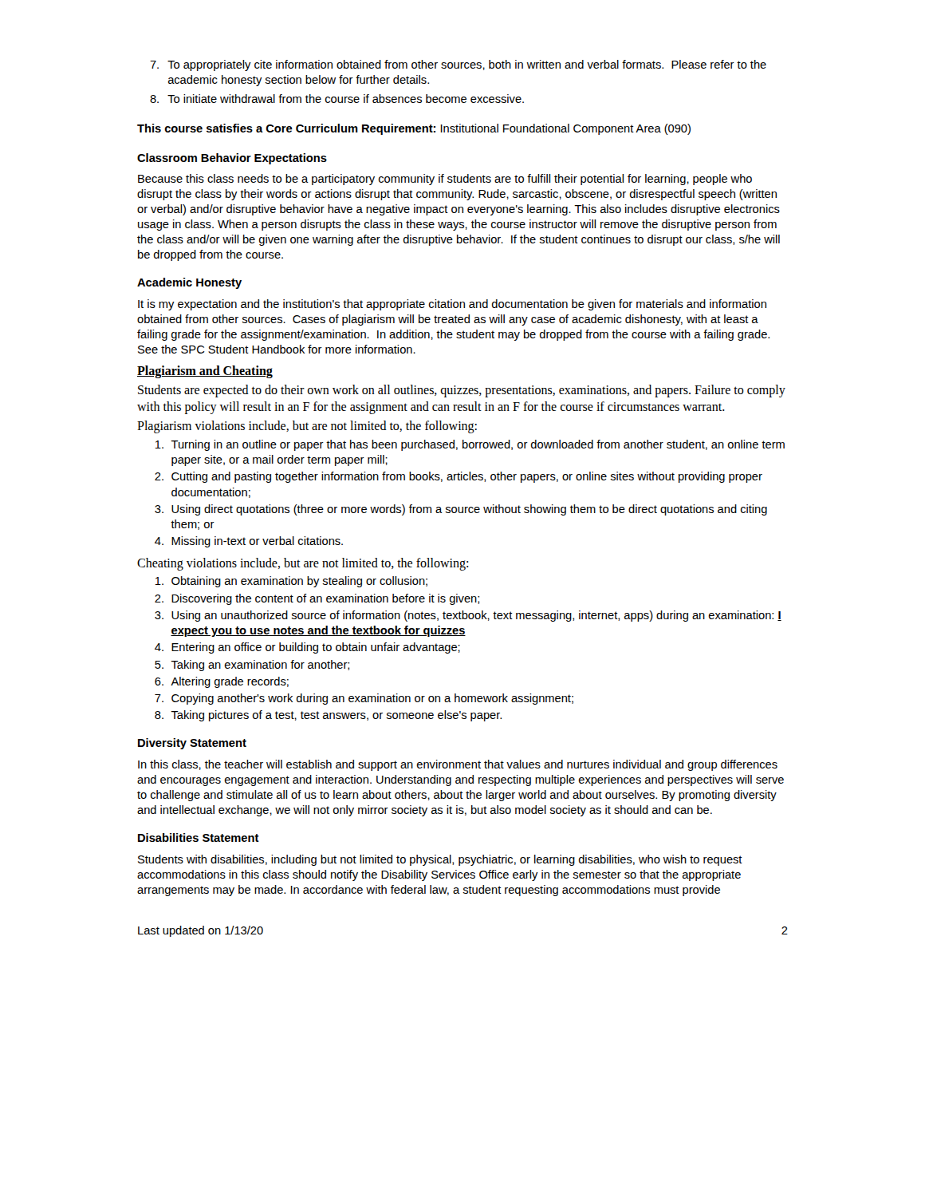To appropriately cite information obtained from other sources, both in written and verbal formats. Please refer to the academic honesty section below for further details.
To initiate withdrawal from the course if absences become excessive.
This course satisfies a Core Curriculum Requirement: Institutional Foundational Component Area (090)
Classroom Behavior Expectations
Because this class needs to be a participatory community if students are to fulfill their potential for learning, people who disrupt the class by their words or actions disrupt that community. Rude, sarcastic, obscene, or disrespectful speech (written or verbal) and/or disruptive behavior have a negative impact on everyone's learning. This also includes disruptive electronics usage in class. When a person disrupts the class in these ways, the course instructor will remove the disruptive person from the class and/or will be given one warning after the disruptive behavior. If the student continues to disrupt our class, s/he will be dropped from the course.
Academic Honesty
It is my expectation and the institution's that appropriate citation and documentation be given for materials and information obtained from other sources. Cases of plagiarism will be treated as will any case of academic dishonesty, with at least a failing grade for the assignment/examination. In addition, the student may be dropped from the course with a failing grade. See the SPC Student Handbook for more information.
Plagiarism and Cheating
Students are expected to do their own work on all outlines, quizzes, presentations, examinations, and papers. Failure to comply with this policy will result in an F for the assignment and can result in an F for the course if circumstances warrant.
Plagiarism violations include, but are not limited to, the following:
Turning in an outline or paper that has been purchased, borrowed, or downloaded from another student, an online term paper site, or a mail order term paper mill;
Cutting and pasting together information from books, articles, other papers, or online sites without providing proper documentation;
Using direct quotations (three or more words) from a source without showing them to be direct quotations and citing them; or
Missing in-text or verbal citations.
Cheating violations include, but are not limited to, the following:
Obtaining an examination by stealing or collusion;
Discovering the content of an examination before it is given;
Using an unauthorized source of information (notes, textbook, text messaging, internet, apps) during an examination: I expect you to use notes and the textbook for quizzes
Entering an office or building to obtain unfair advantage;
Taking an examination for another;
Altering grade records;
Copying another's work during an examination or on a homework assignment;
Taking pictures of a test, test answers, or someone else's paper.
Diversity Statement
In this class, the teacher will establish and support an environment that values and nurtures individual and group differences and encourages engagement and interaction. Understanding and respecting multiple experiences and perspectives will serve to challenge and stimulate all of us to learn about others, about the larger world and about ourselves. By promoting diversity and intellectual exchange, we will not only mirror society as it is, but also model society as it should and can be.
Disabilities Statement
Students with disabilities, including but not limited to physical, psychiatric, or learning disabilities, who wish to request accommodations in this class should notify the Disability Services Office early in the semester so that the appropriate arrangements may be made. In accordance with federal law, a student requesting accommodations must provide
Last updated on 1/13/20 2